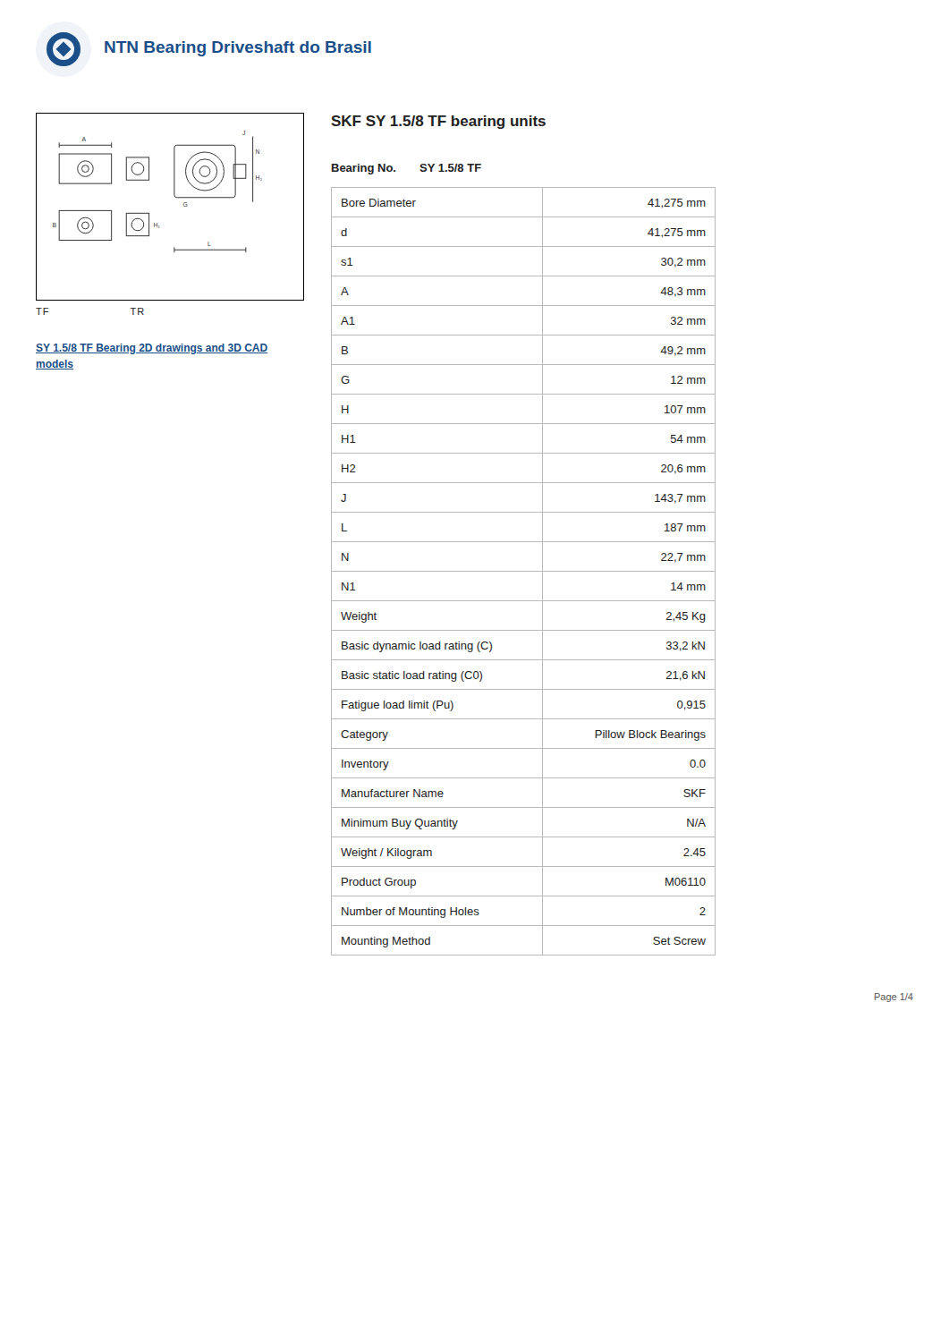NTN Bearing Driveshaft do Brasil
A N H₂ J B H₁ L G
TF TR
SY 1.5/8 TF Bearing 2D drawings and 3D CAD models
SKF SY 1.5/8 TF bearing units
Bearing No. SY 1.5/8 TF
| Bore Diameter | 41,275 mm |
| d | 41,275 mm |
| s1 | 30,2 mm |
| A | 48,3 mm |
| A1 | 32 mm |
| B | 49,2 mm |
| G | 12 mm |
| H | 107 mm |
| H1 | 54 mm |
| H2 | 20,6 mm |
| J | 143,7 mm |
| L | 187 mm |
| N | 22,7 mm |
| N1 | 14 mm |
| Weight | 2,45 Kg |
| Basic dynamic load rating (C) | 33,2 kN |
| Basic static load rating (C0) | 21,6 kN |
| Fatigue load limit (Pu) | 0,915 |
| Category | Pillow Block Bearings |
| Inventory | 0.0 |
| Manufacturer Name | SKF |
| Minimum Buy Quantity | N/A |
| Weight / Kilogram | 2.45 |
| Product Group | M06110 |
| Number of Mounting Holes | 2 |
| Mounting Method | Set Screw |
Page 1/4